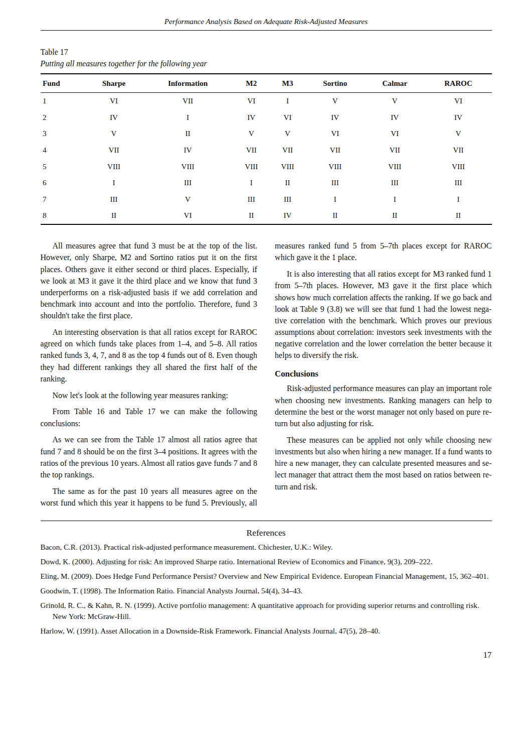Performance Analysis Based on Adequate Risk-Adjusted Measures
Table 17 Putting all measures together for the following year
| Fund | Sharpe | Information | M2 | M3 | Sortino | Calmar | RAROC |
| --- | --- | --- | --- | --- | --- | --- | --- |
| 1 | VI | VII | VI | I | V | V | VI |
| 2 | IV | I | IV | VI | IV | IV | IV |
| 3 | V | II | V | V | VI | VI | V |
| 4 | VII | IV | VII | VII | VII | VII | VII |
| 5 | VIII | VIII | VIII | VIII | VIII | VIII | VIII |
| 6 | I | III | I | II | III | III | III |
| 7 | III | V | III | III | I | I | I |
| 8 | II | VI | II | IV | II | II | II |
All measures agree that fund 3 must be at the top of the list. However, only Sharpe, M2 and Sortino ratios put it on the first places. Others gave it either second or third places. Especially, if we look at M3 it gave it the third place and we know that fund 3 underperforms on a risk-adjusted basis if we add correlation and benchmark into account and into the portfolio. Therefore, fund 3 shouldn't take the first place.
An interesting observation is that all ratios except for RAROC agreed on which funds take places from 1–4, and 5–8. All ratios ranked funds 3, 4, 7, and 8 as the top 4 funds out of 8. Even though they had different rankings they all shared the first half of the ranking.
Now let's look at the following year measures ranking:
From Table 16 and Table 17 we can make the following conclusions:
As we can see from the Table 17 almost all ratios agree that fund 7 and 8 should be on the first 3–4 positions. It agrees with the ratios of the previous 10 years. Almost all ratios gave funds 7 and 8 the top rankings.
The same as for the past 10 years all measures agree on the worst fund which this year it happens to be fund 5. Previously, all measures ranked fund 5 from 5–7th places except for RAROC which gave it the 1 place.
It is also interesting that all ratios except for M3 ranked fund 1 from 5–7th places. However, M3 gave it the first place which shows how much correlation affects the ranking. If we go back and look at Table 9 (3.8) we will see that fund 1 had the lowest negative correlation with the benchmark. Which proves our previous assumptions about correlation: investors seek investments with the negative correlation and the lower correlation the better because it helps to diversify the risk.
Conclusions
Risk-adjusted performance measures can play an important role when choosing new investments. Ranking managers can help to determine the best or the worst manager not only based on pure return but also adjusting for risk.
These measures can be applied not only while choosing new investments but also when hiring a new manager. If a fund wants to hire a new manager, they can calculate presented measures and select manager that attract them the most based on ratios between return and risk.
References
Bacon, C.R. (2013). Practical risk-adjusted performance measurement. Chichester, U.K.: Wiley.
Dowd, K. (2000). Adjusting for risk: An improved Sharpe ratio. International Review of Economics and Finance, 9(3), 209–222.
Eling, M. (2009). Does Hedge Fund Performance Persist? Overview and New Empirical Evidence. European Financial Management, 15, 362–401.
Goodwin, T. (1998). The Information Ratio. Financial Analysts Journal, 54(4), 34–43.
Grinold, R. C., & Kahn, R. N. (1999). Active portfolio management: A quantitative approach for providing superior returns and controlling risk. New York: McGraw-Hill.
Harlow, W. (1991). Asset Allocation in a Downside-Risk Framework. Financial Analysts Journal, 47(5), 28–40.
17